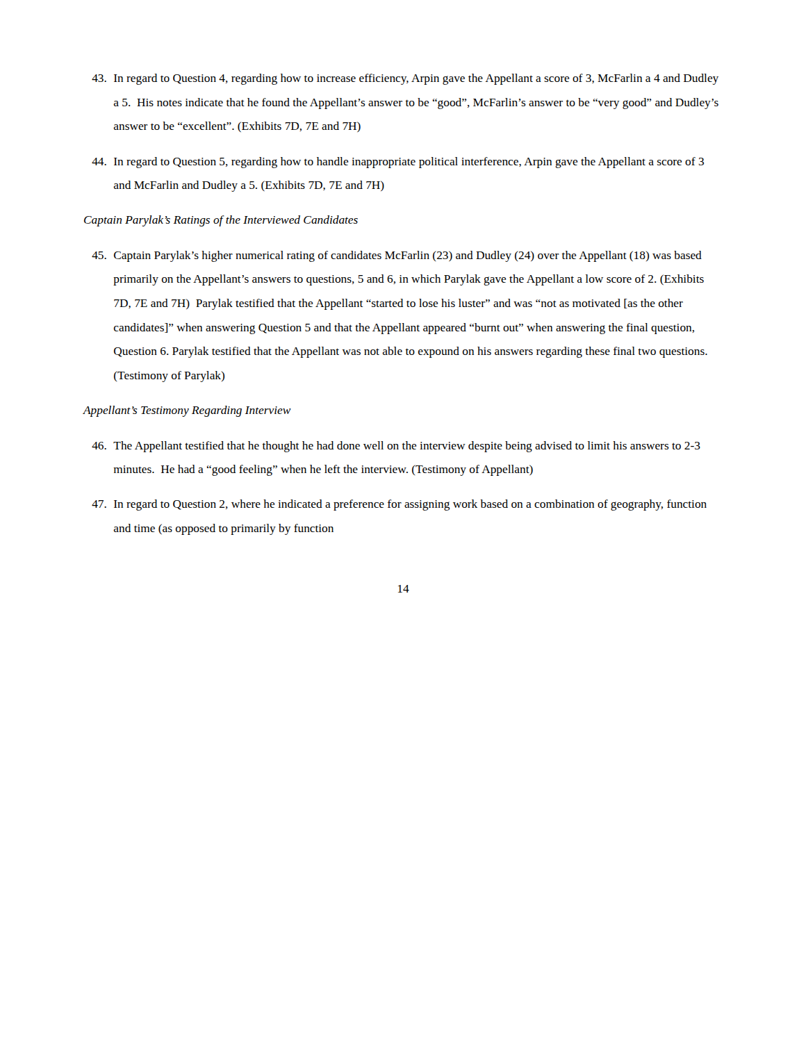In regard to Question 4, regarding how to increase efficiency, Arpin gave the Appellant a score of 3, McFarlin a 4 and Dudley a 5. His notes indicate that he found the Appellant’s answer to be “good”, McFarlin’s answer to be “very good” and Dudley’s answer to be “excellent”. (Exhibits 7D, 7E and 7H)
In regard to Question 5, regarding how to handle inappropriate political interference, Arpin gave the Appellant a score of 3 and McFarlin and Dudley a 5. (Exhibits 7D, 7E and 7H)
Captain Parylak’s Ratings of the Interviewed Candidates
Captain Parylak’s higher numerical rating of candidates McFarlin (23) and Dudley (24) over the Appellant (18) was based primarily on the Appellant’s answers to questions, 5 and 6, in which Parylak gave the Appellant a low score of 2. (Exhibits 7D, 7E and 7H) Parylak testified that the Appellant “started to lose his luster” and was “not as motivated [as the other candidates]” when answering Question 5 and that the Appellant appeared “burnt out” when answering the final question, Question 6. Parylak testified that the Appellant was not able to expound on his answers regarding these final two questions. (Testimony of Parylak)
Appellant’s Testimony Regarding Interview
The Appellant testified that he thought he had done well on the interview despite being advised to limit his answers to 2-3 minutes. He had a “good feeling” when he left the interview. (Testimony of Appellant)
In regard to Question 2, where he indicated a preference for assigning work based on a combination of geography, function and time (as opposed to primarily by function
14